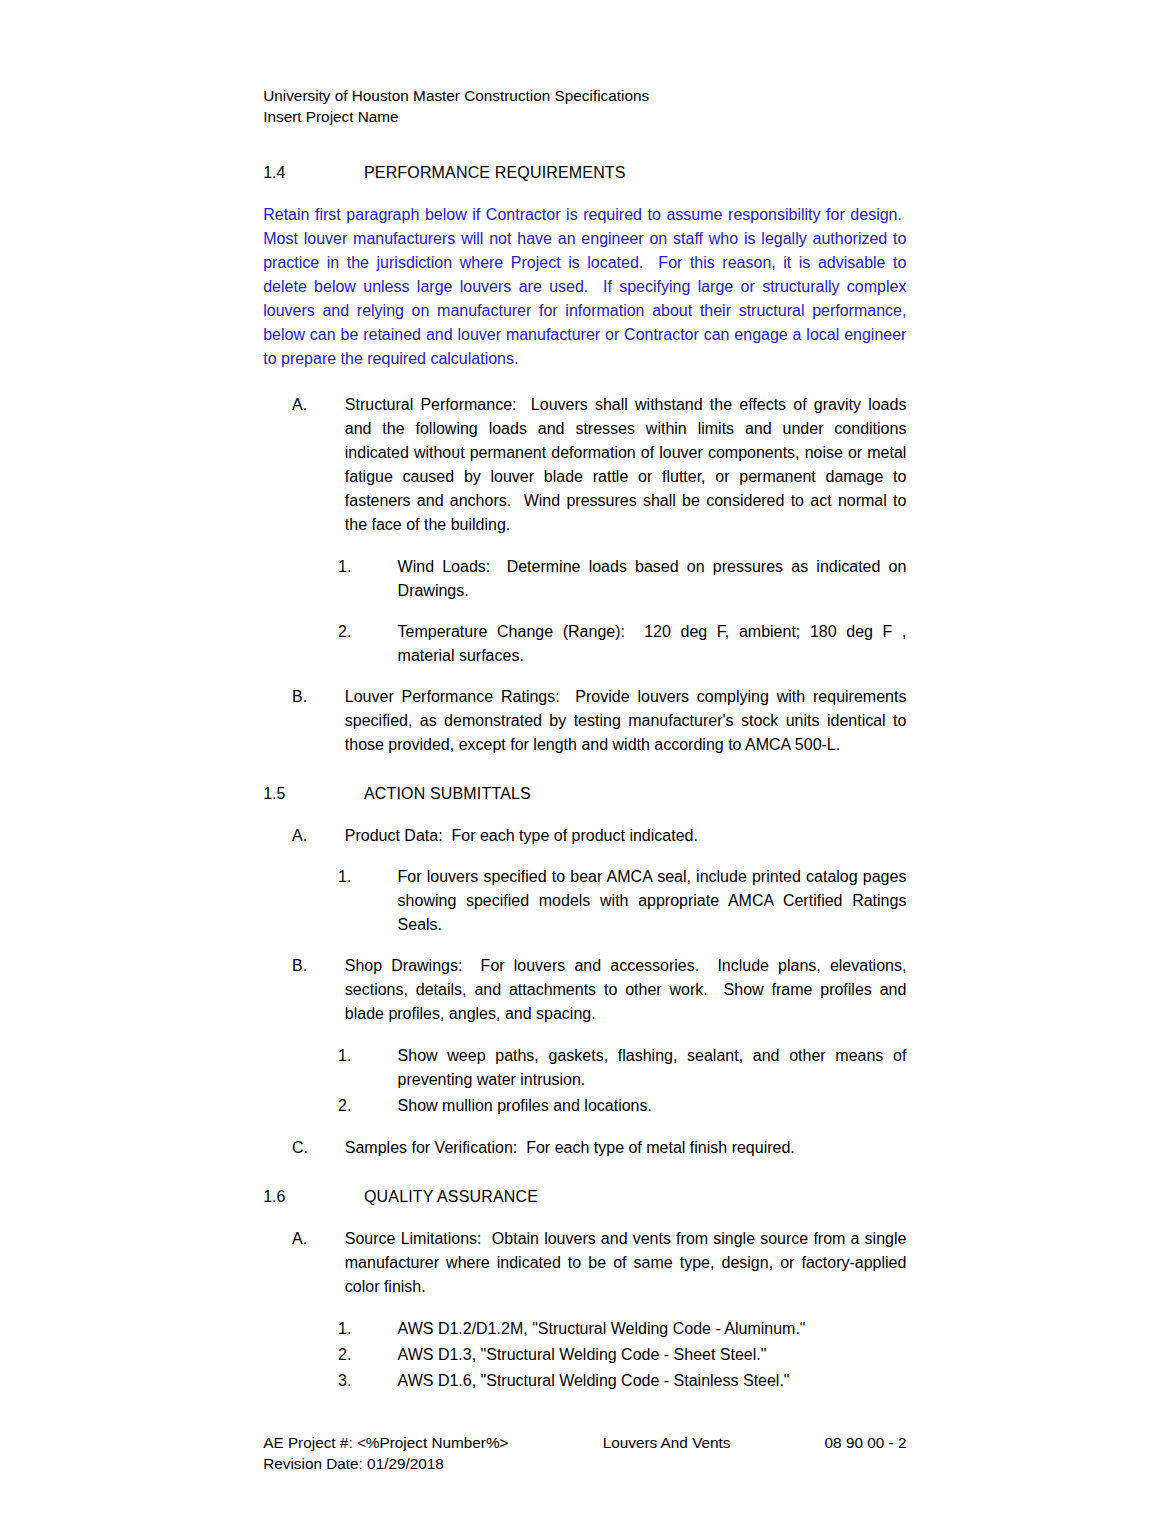University of Houston Master Construction Specifications
Insert Project Name
1.4
PERFORMANCE REQUIREMENTS
Retain first paragraph below if Contractor is required to assume responsibility for design. Most louver manufacturers will not have an engineer on staff who is legally authorized to practice in the jurisdiction where Project is located. For this reason, it is advisable to delete below unless large louvers are used. If specifying large or structurally complex louvers and relying on manufacturer for information about their structural performance, below can be retained and louver manufacturer or Contractor can engage a local engineer to prepare the required calculations.
A.
Structural Performance: Louvers shall withstand the effects of gravity loads and the following loads and stresses within limits and under conditions indicated without permanent deformation of louver components, noise or metal fatigue caused by louver blade rattle or flutter, or permanent damage to fasteners and anchors. Wind pressures shall be considered to act normal to the face of the building.
1.
Wind Loads: Determine loads based on pressures as indicated on Drawings.
2.
Temperature Change (Range): 120 deg F, ambient; 180 deg F , material surfaces.
B.
Louver Performance Ratings: Provide louvers complying with requirements specified, as demonstrated by testing manufacturer's stock units identical to those provided, except for length and width according to AMCA 500-L.
1.5
ACTION SUBMITTALS
A.
Product Data: For each type of product indicated.
1.
For louvers specified to bear AMCA seal, include printed catalog pages showing specified models with appropriate AMCA Certified Ratings Seals.
B.
Shop Drawings: For louvers and accessories. Include plans, elevations, sections, details, and attachments to other work. Show frame profiles and blade profiles, angles, and spacing.
1.
Show weep paths, gaskets, flashing, sealant, and other means of preventing water intrusion.
2.
Show mullion profiles and locations.
C.
Samples for Verification: For each type of metal finish required.
1.6
QUALITY ASSURANCE
A.
Source Limitations: Obtain louvers and vents from single source from a single manufacturer where indicated to be of same type, design, or factory-applied color finish.
1.
AWS D1.2/D1.2M, "Structural Welding Code - Aluminum."
2.
AWS D1.3, "Structural Welding Code - Sheet Steel."
3.
AWS D1.6, "Structural Welding Code - Stainless Steel."
AE Project #: <%Project Number%>
Revision Date: 01/29/2018
Louvers And Vents
08 90 00 - 2